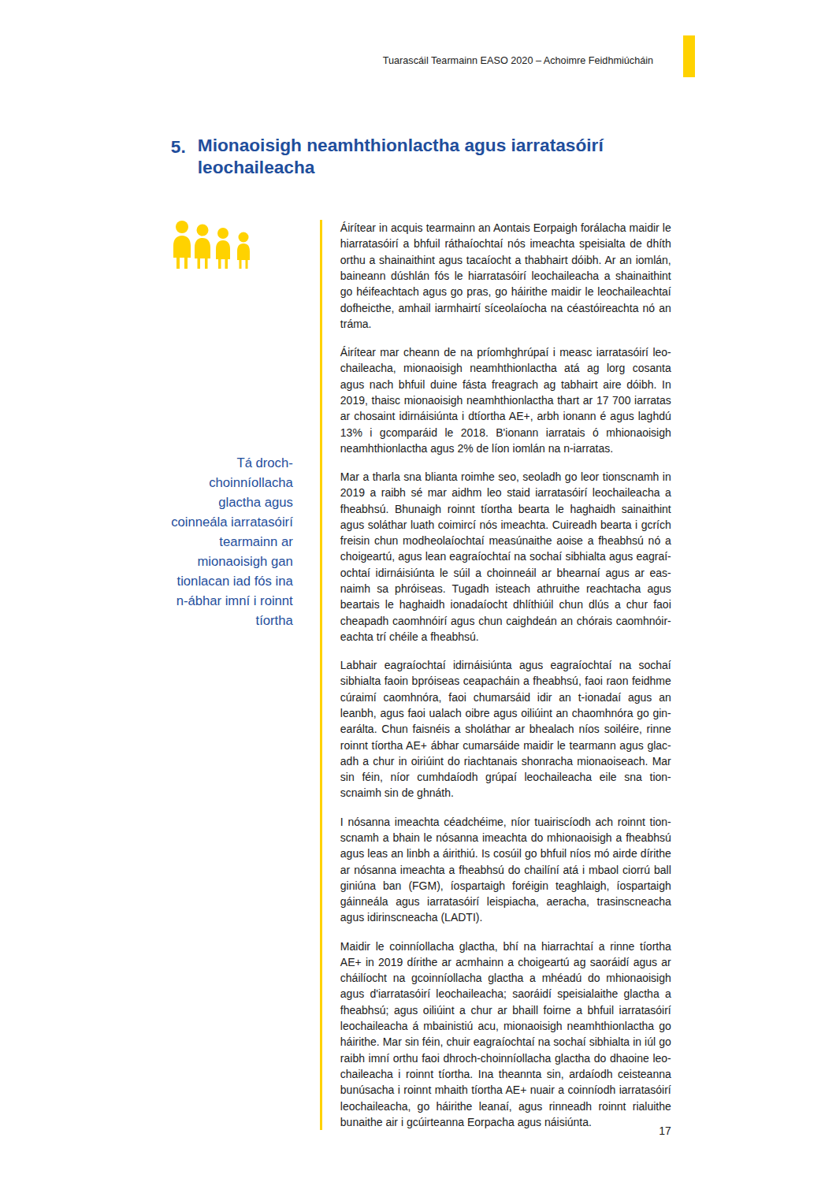Tuarascáil Tearmainn EASO 2020 – Achoimre Feidhmiúcháin
5.
Mionaoisigh neamhthionlactha agus iarratasóirí leochaileacha
Tá droch-choinníollacha glactha agus coinneála iarratasóirí tearmainn ar mionaoisigh gan tionlacan iad fós ina n-ábhar imní i roinnt tíortha
Áirítear in acquis tearmainn an Aontais Eorpaigh forálacha maidir le hiarratasóirí a bhfuil ráthaíochtaí nós imeachta speisialta de dhíth orthu a shainaithint agus tacaíocht a thabhairt dóibh. Ar an iomlán, baineann dúshlán fós le hiarratasóirí leochaileacha a shainaithint go héifeachtach agus go pras, go háirithe maidir le leochaileachtaí dofheicthe, amhail iarmhairtí síceolaíocha na céastóireachta nó an tráma.
Áirítear mar cheann de na príomhghrúpaí i measc iarratasóirí leochaileacha, mionaoisigh neamhthionlactha atá ag lorg cosanta agus nach bhfuil duine fásta freagrach ag tabhairt aire dóibh. In 2019, thaisc mionaoisigh neamhthionlactha thart ar 17 700 iarratas ar chosaint idirnáisiúnta i dtíortha AE+, arbh ionann é agus laghdú 13% i gcomparáid le 2018. B'ionann iarratais ó mhionaoisigh neamhthionlactha agus 2% de líon iomlán na n-iarratas.
Mar a tharla sna blianta roimhe seo, seoladh go leor tionscnamh in 2019 a raibh sé mar aidhm leo staid iarratasóirí leochaileacha a fheabhsú. Bhunaigh roinnt tíortha bearta le haghaidh sainaithint agus soláthar luath coimircí nós imeachta. Cuireadh bearta i gcrích freisin chun modheolaíochtaí measúnaithe aoise a fheabhsú nó a choigeartú, agus lean eagraíochtaí na sochaí sibhialta agus eagraíochtaí idirnáisiúnta le súil a choinneáil ar bhearnaí agus ar easnaimh sa phróiseas. Tugadh isteach athruithe reachtacha agus beartais le haghaidh ionadaíocht dhlíthiúil chun dlús a chur faoi cheapadh caomhnóirí agus chun caighdeán an chórais caomhnóireachta trí chéile a fheabhsú.
Labhair eagraíochtaí idirnáisiúnta agus eagraíochtaí na sochaí sibhialta faoin bpróiseas ceapacháin a fheabhsú, faoi raon feidhme cúraimí caomhnóra, faoi chumarsáid idir an t-ionadaí agus an leanbh, agus faoi ualach oibre agus oiliúint an chaomhnóra go ginearálta. Chun faisnéis a sholáthar ar bhealach níos soiléire, rinne roinnt tíortha AE+ ábhar cumarsáide maidir le tearmann agus glacadh a chur in oiriúint do riachtanais shonracha mionaoiseach. Mar sin féin, níor cumhdaíodh grúpaí leochaileacha eile sna tionscnaimh sin de ghnáth.
I nósanna imeachta céadchéime, níor tuairiscíodh ach roinnt tionscnamh a bhain le nósanna imeachta do mhionaoisigh a fheabhsú agus leas an linbh a áirithiú. Is cosúil go bhfuil níos mó airde dírithe ar nósanna imeachta a fheabhsú do chailíní atá i mbaol ciorrú ball giniúna ban (FGM), íospartaigh foréigin teaghlaigh, íospartaigh gáinneála agus iarratasóirí leispiacha, aeracha, trasinscneacha agus idirinscneacha (LADTI).
Maidir le coinníollacha glactha, bhí na hiarrachtaí a rinne tíortha AE+ in 2019 dírithe ar acmhainn a choigeartú ag saoráidí agus ar cháilíocht na gcoinníollacha glactha a mhéadú do mhionaoisigh agus d'iarratasóirí leochaileacha; saoráidí speisialaithe glactha a fheabhsú; agus oiliúint a chur ar bhaill foirne a bhfuil iarratasóirí leochaileacha á mbainistiú acu, mionaoisigh neamhthionlactha go háirithe. Mar sin féin, chuir eagraíochtaí na sochaí sibhialta in iúl go raibh imní orthu faoi dhroch-choinníollacha glactha do dhaoine leochaileacha i roinnt tíortha. Ina theannta sin, ardaíodh ceisteanna bunúsacha i roinnt mhaith tíortha AE+ nuair a coinníodh iarratasóirí leochaileacha, go háirithe leanaí, agus rinneadh roinnt rialuithe bunaithe air i gcúirteanna Eorpacha agus náisiúnta.
17